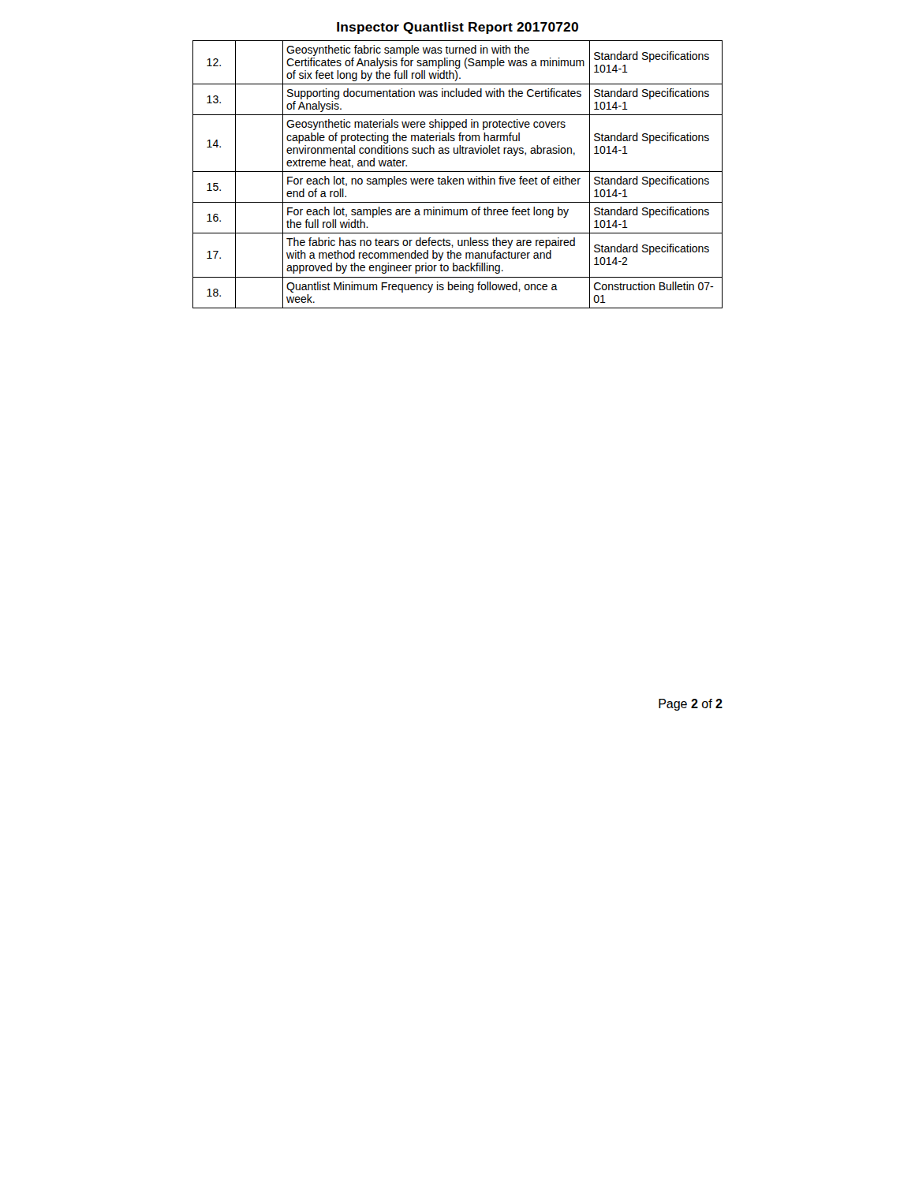Inspector Quantlist Report 20170720
| 12. | | Geosynthetic fabric sample was turned in with the Certificates of Analysis for sampling (Sample was a minimum of six feet long by the full roll width). | Standard Specifications 1014-1 |
| 13. | | Supporting documentation was included with the Certificates of Analysis. | Standard Specifications 1014-1 |
| 14. | | Geosynthetic materials were shipped in protective covers capable of protecting the materials from harmful environmental conditions such as ultraviolet rays, abrasion, extreme heat, and water. | Standard Specifications 1014-1 |
| 15. | | For each lot, no samples were taken within five feet of either end of a roll. | Standard Specifications 1014-1 |
| 16. | | For each lot, samples are a minimum of three feet long by the full roll width. | Standard Specifications 1014-1 |
| 17. | | The fabric has no tears or defects, unless they are repaired with a method recommended by the manufacturer and approved by the engineer prior to backfilling. | Standard Specifications 1014-2 |
| 18. | | Quantlist Minimum Frequency is being followed, once a week. | Construction Bulletin 07-01 |
Page 2 of 2